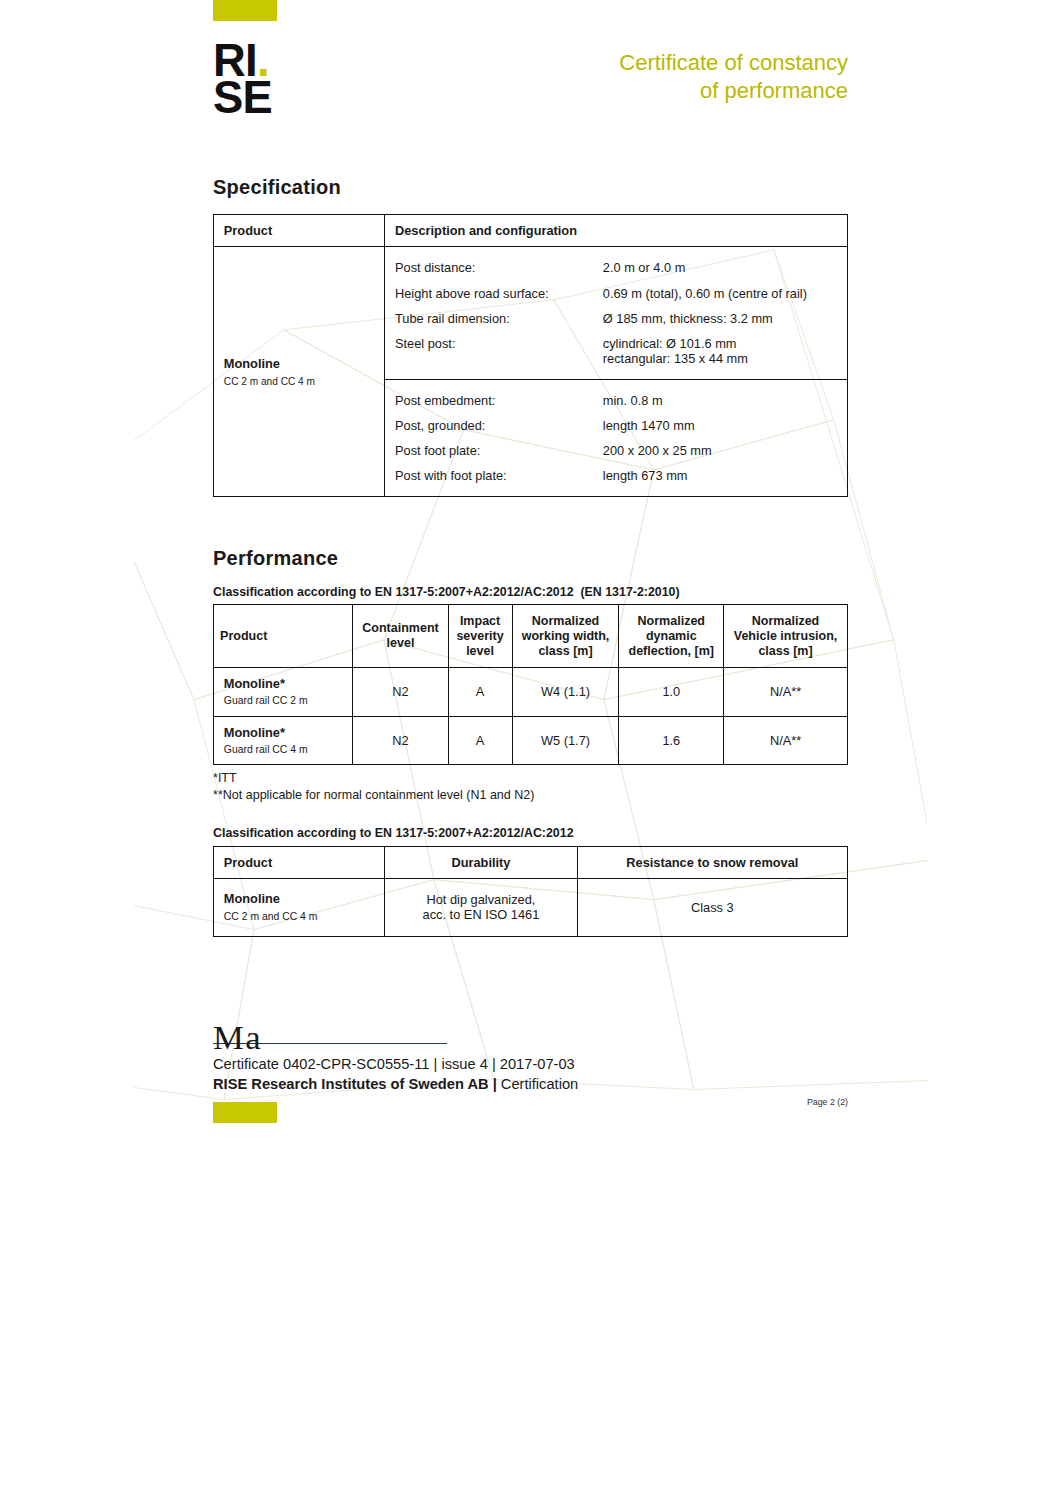RI.
SE
Certificate of constancy
of performance
Specification
| Product | Description and configuration |
| --- | --- |
| Monoline CC 2 m and CC 4 m | / Post distance: / 2.0 m or 4.0 m / / Height above road surface: / 0.69 m (total), 0.60 m (centre of rail) / / Tube rail dimension: / Ø 185 mm, thickness: 3.2 mm / / Steel post: / cylindrical: Ø 101.6 mm rectangular: 135 x 44 mm / |
| / Post embedment: / min. 0.8 m / / Post, grounded: / length 1470 mm / / Post foot plate: / 200 x 200 x 25 mm / / Post with foot plate: / length 673 mm / |
Performance
Classification according to EN 1317-5:2007+A2:2012/AC:2012 (EN 1317-2:2010)
| Product | Containment level | Impact severity level | Normalized working width, class [m] | Normalized dynamic deflection, [m] | Normalized Vehicle intrusion, class [m] |
| --- | --- | --- | --- | --- | --- |
| Monoline* Guard rail CC 2 m | N2 | A | W4 (1.1) | 1.0 | N/A** |
| Monoline* Guard rail CC 4 m | N2 | A | W5 (1.7) | 1.6 | N/A** |
*ITT
**Not applicable for normal containment level (N1 and N2)
Classification according to EN 1317-5:2007+A2:2012/AC:2012
| Product | Durability | Resistance to snow removal |
| --- | --- | --- |
| Monoline CC 2 m and CC 4 m | Hot dip galvanized, acc. to EN ISO 1461 | Class 3 |
Ma
Certificate 0402-CPR-SC0555-11 | issue 4 | 2017-07-03
RISE Research Institutes of Sweden AB | Certification
Page 2 (2)